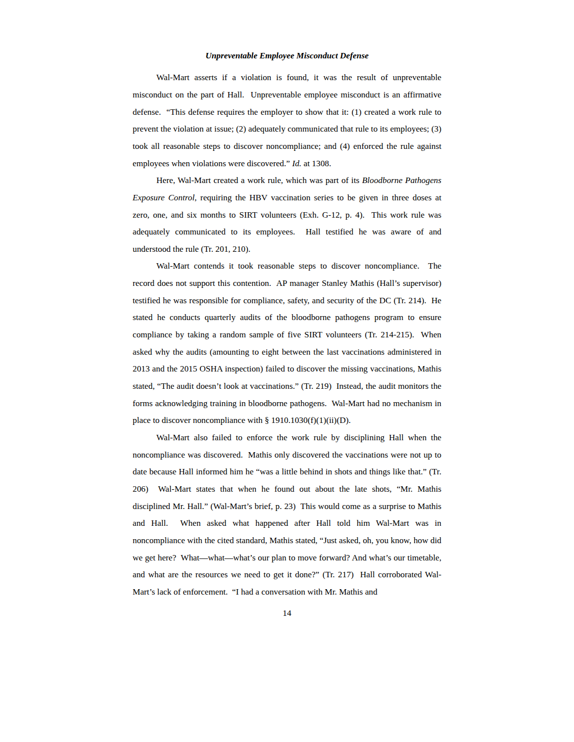Unpreventable Employee Misconduct Defense
Wal-Mart asserts if a violation is found, it was the result of unpreventable misconduct on the part of Hall. Unpreventable employee misconduct is an affirmative defense. “This defense requires the employer to show that it: (1) created a work rule to prevent the violation at issue; (2) adequately communicated that rule to its employees; (3) took all reasonable steps to discover noncompliance; and (4) enforced the rule against employees when violations were discovered.” Id. at 1308.
Here, Wal-Mart created a work rule, which was part of its Bloodborne Pathogens Exposure Control, requiring the HBV vaccination series to be given in three doses at zero, one, and six months to SIRT volunteers (Exh. G-12, p. 4). This work rule was adequately communicated to its employees. Hall testified he was aware of and understood the rule (Tr. 201, 210).
Wal-Mart contends it took reasonable steps to discover noncompliance. The record does not support this contention. AP manager Stanley Mathis (Hall’s supervisor) testified he was responsible for compliance, safety, and security of the DC (Tr. 214). He stated he conducts quarterly audits of the bloodborne pathogens program to ensure compliance by taking a random sample of five SIRT volunteers (Tr. 214-215). When asked why the audits (amounting to eight between the last vaccinations administered in 2013 and the 2015 OSHA inspection) failed to discover the missing vaccinations, Mathis stated, “The audit doesn’t look at vaccinations.” (Tr. 219) Instead, the audit monitors the forms acknowledging training in bloodborne pathogens. Wal-Mart had no mechanism in place to discover noncompliance with § 1910.1030(f)(1)(ii)(D).
Wal-Mart also failed to enforce the work rule by disciplining Hall when the noncompliance was discovered. Mathis only discovered the vaccinations were not up to date because Hall informed him he “was a little behind in shots and things like that.” (Tr. 206) Wal-Mart states that when he found out about the late shots, “Mr. Mathis disciplined Mr. Hall.” (Wal-Mart’s brief, p. 23) This would come as a surprise to Mathis and Hall. When asked what happened after Hall told him Wal-Mart was in noncompliance with the cited standard, Mathis stated, “Just asked, oh, you know, how did we get here? What—what—what’s our plan to move forward? And what’s our timetable, and what are the resources we need to get it done?” (Tr. 217) Hall corroborated Wal-Mart’s lack of enforcement. “I had a conversation with Mr. Mathis and
14